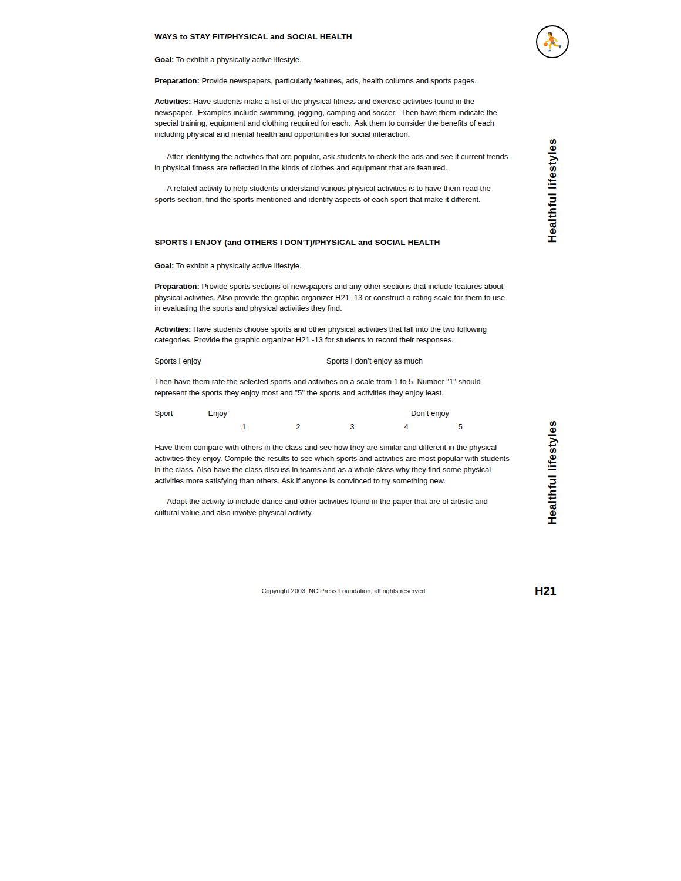⛹
Healthful lifestyles Healthful lifestyles
WAYS to STAY FIT/PHYSICAL and SOCIAL HEALTH
Goal: To exhibit a physically active lifestyle.
Preparation: Provide newspapers, particularly features, ads, health columns and sports pages.
Activities: Have students make a list of the physical fitness and exercise activities found in the newspaper. Examples include swimming, jogging, camping and soccer. Then have them indicate the special training, equipment and clothing required for each. Ask them to consider the benefits of each including physical and mental health and opportunities for social interaction.
After identifying the activities that are popular, ask students to check the ads and see if current trends in physical fitness are reflected in the kinds of clothes and equipment that are featured.
A related activity to help students understand various physical activities is to have them read the sports section, find the sports mentioned and identify aspects of each sport that make it different.
SPORTS I ENJOY (and OTHERS I DON’T)/PHYSICAL and SOCIAL HEALTH
Goal: To exhibit a physically active lifestyle.
Preparation: Provide sports sections of newspapers and any other sections that include features about physical activities. Also provide the graphic organizer H21 -13 or construct a rating scale for them to use in evaluating the sports and physical activities they find.
Activities: Have students choose sports and other physical activities that fall into the two following categories. Provide the graphic organizer H21 -13 for students to record their responses.
Sports I enjoy
Sports I don’t enjoy as much
Then have them rate the selected sports and activities on a scale from 1 to 5. Number "1" should represent the sports they enjoy most and "5" the sports and activities they enjoy least.
Sport
Enjoy
Don’t enjoy
12345
Have them compare with others in the class and see how they are similar and different in the physical activities they enjoy. Compile the results to see which sports and activities are most popular with students in the class. Also have the class discuss in teams and as a whole class why they find some physical activities more satisfying than others. Ask if anyone is convinced to try something new.
Adapt the activity to include dance and other activities found in the paper that are of artistic and cultural value and also involve physical activity.
Copyright 2003, NC Press Foundation, all rights reserved H21